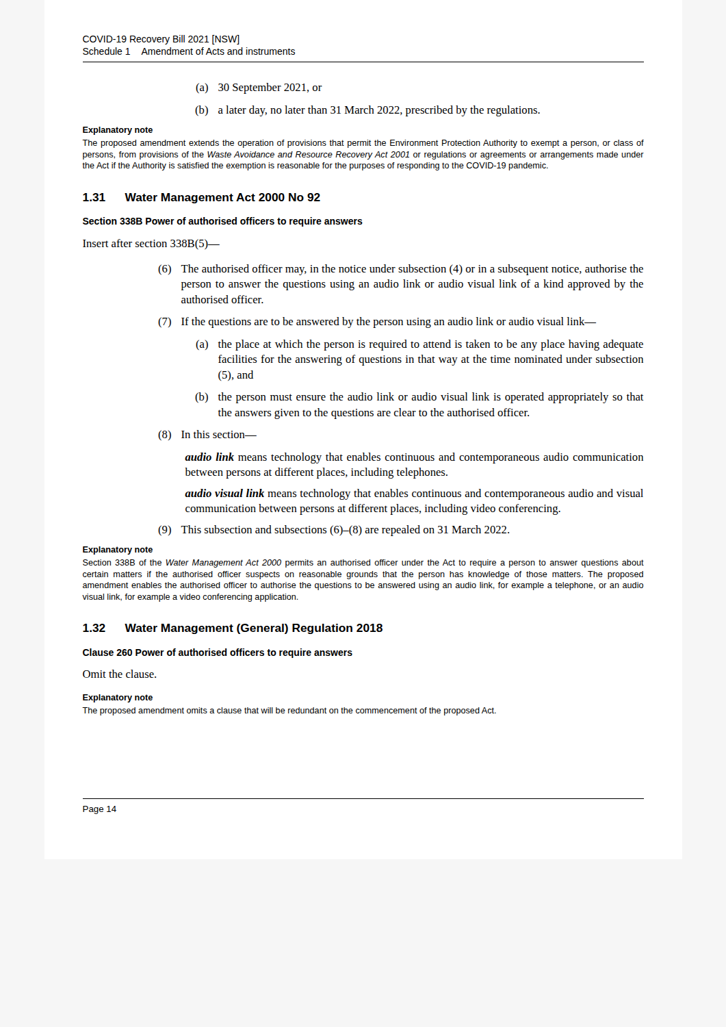COVID-19 Recovery Bill 2021 [NSW]
Schedule 1 Amendment of Acts and instruments
(a)
30 September 2021, or
(b)
a later day, no later than 31 March 2022, prescribed by the regulations.
Explanatory note
The proposed amendment extends the operation of provisions that permit the Environment Protection Authority to exempt a person, or class of persons, from provisions of the Waste Avoidance and Resource Recovery Act 2001 or regulations or agreements or arrangements made under the Act if the Authority is satisfied the exemption is reasonable for the purposes of responding to the COVID-19 pandemic.
1.31 Water Management Act 2000 No 92
Section 338B Power of authorised officers to require answers
Insert after section 338B(5)—
(6)
The authorised officer may, in the notice under subsection (4) or in a subsequent notice, authorise the person to answer the questions using an audio link or audio visual link of a kind approved by the authorised officer.
(7)
If the questions are to be answered by the person using an audio link or audio visual link—
(a)
the place at which the person is required to attend is taken to be any place having adequate facilities for the answering of questions in that way at the time nominated under subsection (5), and
(b)
the person must ensure the audio link or audio visual link is operated appropriately so that the answers given to the questions are clear to the authorised officer.
(8)
In this section—
audio link means technology that enables continuous and contemporaneous audio communication between persons at different places, including telephones.
audio visual link means technology that enables continuous and contemporaneous audio and visual communication between persons at different places, including video conferencing.
(9)
This subsection and subsections (6)–(8) are repealed on 31 March 2022.
Explanatory note
Section 338B of the Water Management Act 2000 permits an authorised officer under the Act to require a person to answer questions about certain matters if the authorised officer suspects on reasonable grounds that the person has knowledge of those matters. The proposed amendment enables the authorised officer to authorise the questions to be answered using an audio link, for example a telephone, or an audio visual link, for example a video conferencing application.
1.32 Water Management (General) Regulation 2018
Clause 260 Power of authorised officers to require answers
Omit the clause.
Explanatory note
The proposed amendment omits a clause that will be redundant on the commencement of the proposed Act.
Page 14